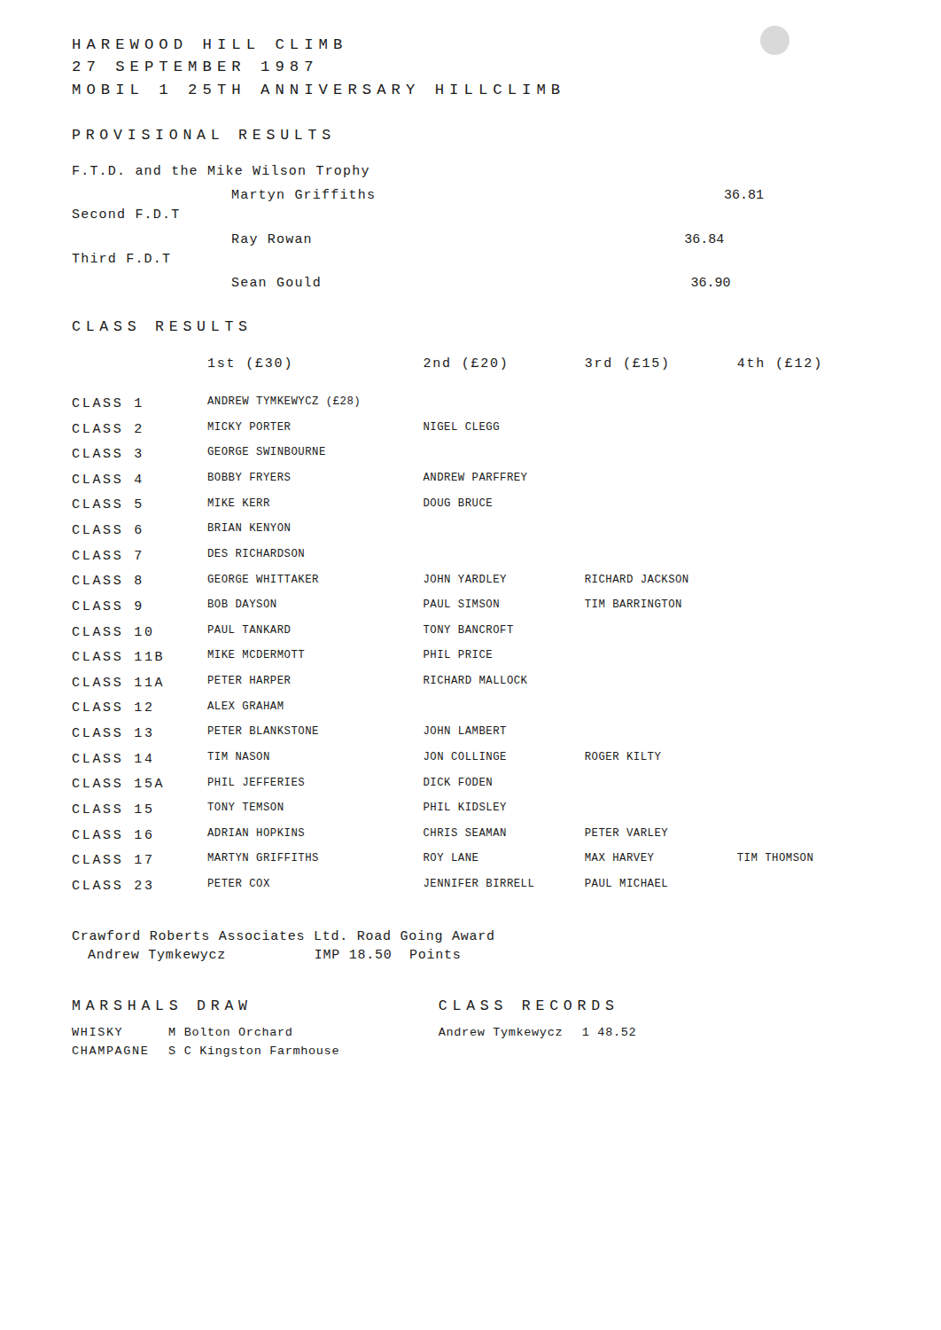Harewood Hill Climb
27 September 1987
Mobil 1 25th Anniversary Hillclimb
Provisional Results
F.T.D. and the Mike Wilson Trophy
| Martyn Griffiths | 36.81 |
Second F.D.T
| Ray Rowan | 36.84 |
Third F.D.T
| Sean Gould | 36.90 |
Class Results
| | 1st (£30) | 2nd (£20) | 3rd (£15) | 4th (£12) |
| --- | --- | --- | --- | --- |
| Class 1 | Andrew Tymkewycz (£28) | | | |
| Class 2 | Micky Porter | Nigel Clegg | | |
| Class 3 | George Swinbourne | | | |
| Class 4 | Bobby Fryers | Andrew Parffrey | | |
| Class 5 | Mike Kerr | Doug Bruce | | |
| Class 6 | Brian Kenyon | | | |
| Class 7 | Des Richardson | | | |
| Class 8 | George Whittaker | John Yardley | Richard Jackson | |
| Class 9 | Bob Dayson | Paul Simson | Tim Barrington | |
| Class 10 | Paul Tankard | Tony Bancroft | | |
| Class 11B | Mike McDermott | Phil Price | | |
| Class 11A | Peter Harper | Richard Mallock | | |
| Class 12 | Alex Graham | | | |
| Class 13 | Peter Blankstone | John Lambert | | |
| Class 14 | Tim Nason | Jon Collinge | Roger Kilty | |
| Class 15A | Phil Jefferies | Dick Foden | | |
| Class 15 | Tony Temson | Phil Kidsley | | |
| Class 16 | Adrian Hopkins | Chris Seaman | Peter Varley | |
| Class 17 | Martyn Griffiths | Roy Lane | Max Harvey | Tim Thomson |
| Class 23 | Peter Cox | Jennifer Birrell | Paul Michael | |
Crawford Roberts Associates Ltd. Road Going Award
Andrew Tymkewycz IMP 18.50 Points
Marshals Draw
| Whisky | M Bolton Orchard |
| Champagne | S C Kingston Farmhouse |
Class Records
| Andrew Tymkewycz | 1 48.52 |